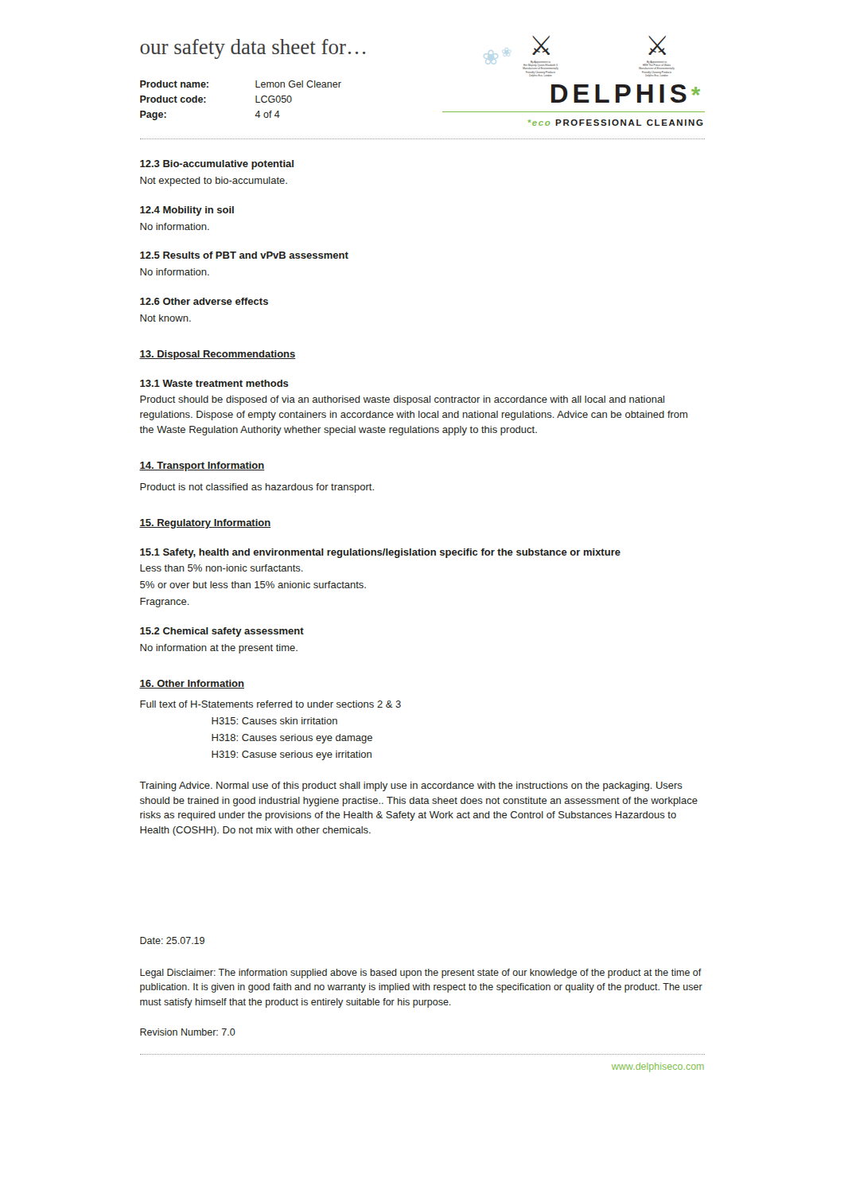❀❀
our safety data sheet for…
⚔ By Appointment to
Her Majesty Queen Elizabeth II
Manufacturer of Environmentally
Friendly Cleaning Products
Delphis Eco, London
⚔ By Appointment to
HRH The Prince of Wales
Manufacturer of Environmentally
Friendly Cleaning Products
Delphis Eco, London
DELPHIS*
*eco PROFESSIONAL CLEANING
| Product name: | Lemon Gel Cleaner |
| Product code: | LCG050 |
| Page: | 4 of 4 |
12.3 Bio-accumulative potential
Not expected to bio-accumulate.
12.4 Mobility in soil
No information.
12.5 Results of PBT and vPvB assessment
No information.
12.6 Other adverse effects
Not known.
13. Disposal Recommendations
13.1 Waste treatment methods
Product should be disposed of via an authorised waste disposal contractor in accordance with all local and national regulations. Dispose of empty containers in accordance with local and national regulations. Advice can be obtained from the Waste Regulation Authority whether special waste regulations apply to this product.
14. Transport Information
Product is not classified as hazardous for transport.
15. Regulatory Information
15.1 Safety, health and environmental regulations/legislation specific for the substance or mixture
Less than 5% non-ionic surfactants.
5% or over but less than 15% anionic surfactants.
Fragrance.
15.2 Chemical safety assessment
No information at the present time.
16. Other Information
Full text of H-Statements referred to under sections 2 & 3
H315: Causes skin irritation
H318: Causes serious eye damage
H319: Casuse serious eye irritation
Training Advice. Normal use of this product shall imply use in accordance with the instructions on the packaging. Users should be trained in good industrial hygiene practise.. This data sheet does not constitute an assessment of the workplace risks as required under the provisions of the Health & Safety at Work act and the Control of Substances Hazardous to Health (COSHH). Do not mix with other chemicals.
Date: 25.07.19
Legal Disclaimer: The information supplied above is based upon the present state of our knowledge of the product at the time of publication. It is given in good faith and no warranty is implied with respect to the specification or quality of the product. The user must satisfy himself that the product is entirely suitable for his purpose.
Revision Number: 7.0
www.delphiseco.com